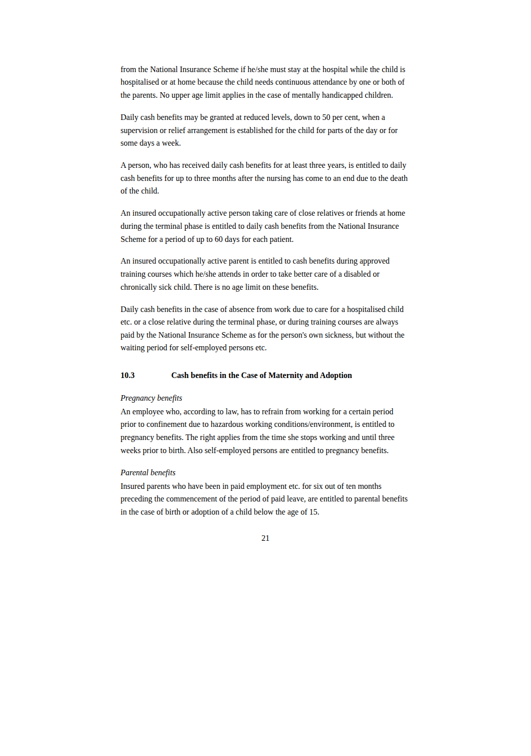from the National Insurance Scheme if he/she must stay at the hospital while the child is hospitalised or at home because the child needs continuous attendance by one or both of the parents. No upper age limit applies in the case of mentally handicapped children.
Daily cash benefits may be granted at reduced levels, down to 50 per cent, when a supervision or relief arrangement is established for the child for parts of the day or for some days a week.
A person, who has received daily cash benefits for at least three years, is entitled to daily cash benefits for up to three months after the nursing has come to an end due to the death of the child.
An insured occupationally active person taking care of close relatives or friends at home during the terminal phase is entitled to daily cash benefits from the National Insurance Scheme for a period of up to 60 days for each patient.
An insured occupationally active parent is entitled to cash benefits during approved training courses which he/she attends in order to take better care of a disabled or chronically sick child. There is no age limit on these benefits.
Daily cash benefits in the case of absence from work due to care for a hospitalised child etc. or a close relative during the terminal phase, or during training courses are always paid by the National Insurance Scheme as for the person's own sickness, but without the waiting period for self-employed persons etc.
10.3 Cash benefits in the Case of Maternity and Adoption
Pregnancy benefits
An employee who, according to law, has to refrain from working for a certain period prior to confinement due to hazardous working conditions/environment, is entitled to pregnancy benefits. The right applies from the time she stops working and until three weeks prior to birth. Also self-employed persons are entitled to pregnancy benefits.
Parental benefits
Insured parents who have been in paid employment etc. for six out of ten months preceding the commencement of the period of paid leave, are entitled to parental benefits in the case of birth or adoption of a child below the age of 15.
21